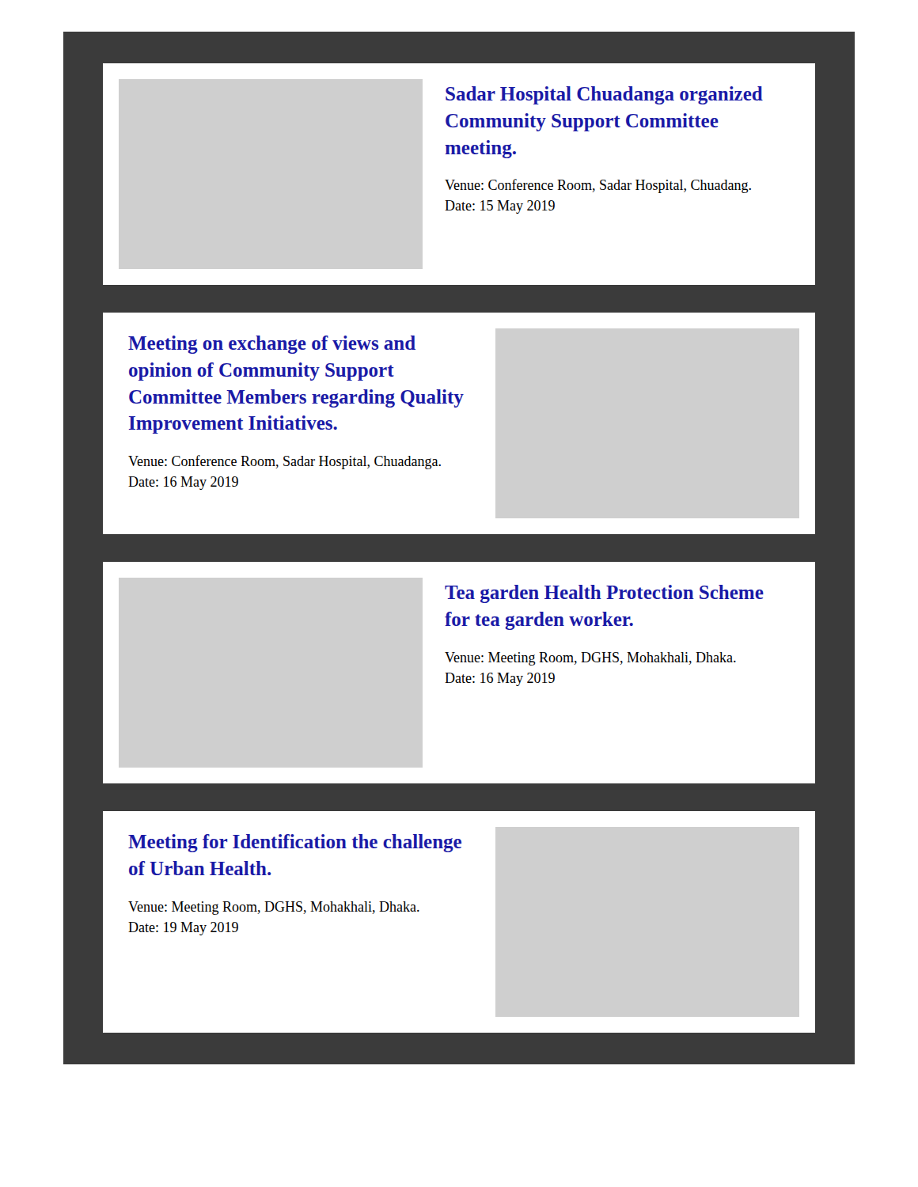Sadar Hospital Chuadanga organized Community Support Committee meeting.
Venue: Conference Room, Sadar Hospital, Chuadang.
Date: 15 May 2019
Meeting on exchange of views and opinion of Community Support Committee Members regarding Quality Improvement Initiatives.
Venue: Conference Room, Sadar Hospital, Chuadanga.
Date: 16 May 2019
Tea garden Health Protection Scheme for tea garden worker.
Venue: Meeting Room, DGHS, Mohakhali, Dhaka.
Date: 16 May 2019
Meeting for Identification the challenge of Urban Health.
Venue: Meeting Room, DGHS, Mohakhali, Dhaka.
Date: 19 May 2019